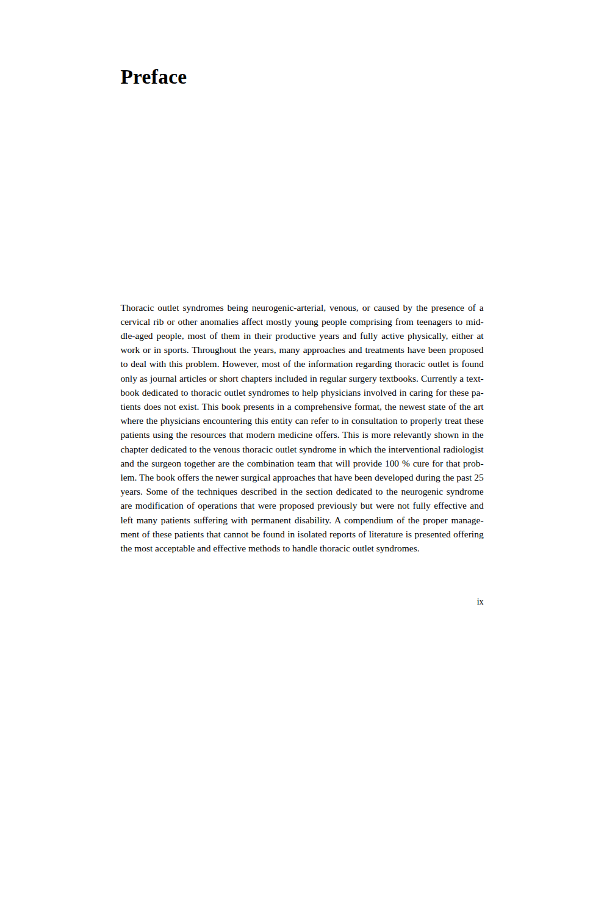Preface
Thoracic outlet syndromes being neurogenic-arterial, venous, or caused by the presence of a cervical rib or other anomalies affect mostly young people comprising from teenagers to middle-aged people, most of them in their productive years and fully active physically, either at work or in sports. Throughout the years, many approaches and treatments have been proposed to deal with this problem. However, most of the information regarding thoracic outlet is found only as journal articles or short chapters included in regular surgery textbooks. Currently a textbook dedicated to thoracic outlet syndromes to help physicians involved in caring for these patients does not exist. This book presents in a comprehensive format, the newest state of the art where the physicians encountering this entity can refer to in consultation to properly treat these patients using the resources that modern medicine offers. This is more relevantly shown in the chapter dedicated to the venous thoracic outlet syndrome in which the interventional radiologist and the surgeon together are the combination team that will provide 100 % cure for that problem. The book offers the newer surgical approaches that have been developed during the past 25 years. Some of the techniques described in the section dedicated to the neurogenic syndrome are modification of operations that were proposed previously but were not fully effective and left many patients suffering with permanent disability. A compendium of the proper management of these patients that cannot be found in isolated reports of literature is presented offering the most acceptable and effective methods to handle thoracic outlet syndromes.
ix